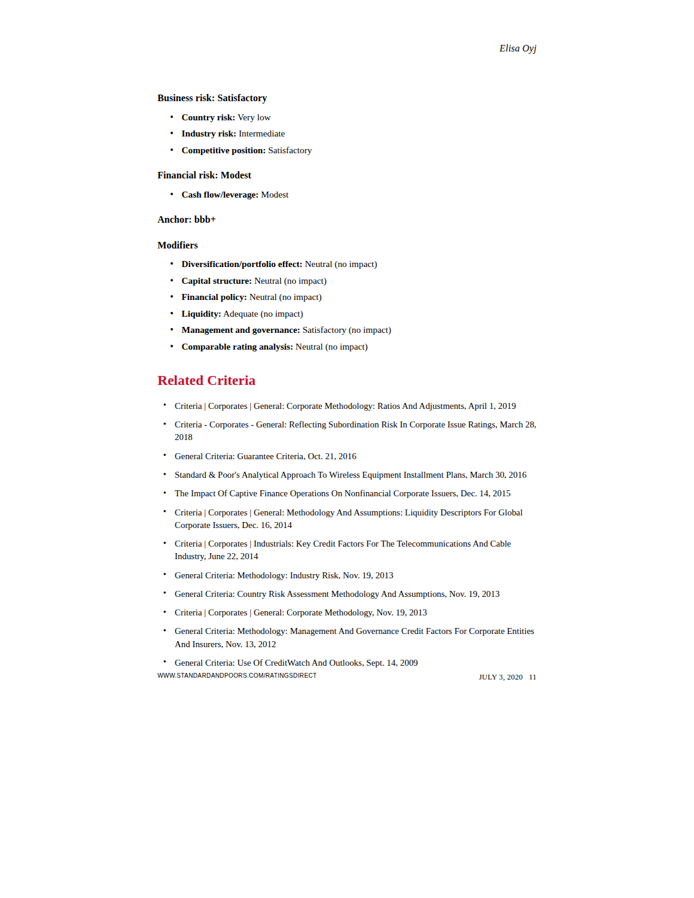Elisa Oyj
Business risk: Satisfactory
Country risk: Very low
Industry risk: Intermediate
Competitive position: Satisfactory
Financial risk: Modest
Cash flow/leverage: Modest
Anchor: bbb+
Modifiers
Diversification/portfolio effect: Neutral (no impact)
Capital structure: Neutral (no impact)
Financial policy: Neutral (no impact)
Liquidity: Adequate (no impact)
Management and governance: Satisfactory (no impact)
Comparable rating analysis: Neutral (no impact)
Related Criteria
Criteria | Corporates | General: Corporate Methodology: Ratios And Adjustments, April 1, 2019
Criteria - Corporates - General: Reflecting Subordination Risk In Corporate Issue Ratings, March 28, 2018
General Criteria: Guarantee Criteria, Oct. 21, 2016
Standard & Poor's Analytical Approach To Wireless Equipment Installment Plans, March 30, 2016
The Impact Of Captive Finance Operations On Nonfinancial Corporate Issuers, Dec. 14, 2015
Criteria | Corporates | General: Methodology And Assumptions: Liquidity Descriptors For Global Corporate Issuers, Dec. 16, 2014
Criteria | Corporates | Industrials: Key Credit Factors For The Telecommunications And Cable Industry, June 22, 2014
General Criteria: Methodology: Industry Risk, Nov. 19, 2013
General Criteria: Country Risk Assessment Methodology And Assumptions, Nov. 19, 2013
Criteria | Corporates | General: Corporate Methodology, Nov. 19, 2013
General Criteria: Methodology: Management And Governance Credit Factors For Corporate Entities And Insurers, Nov. 13, 2012
General Criteria: Use Of CreditWatch And Outlooks, Sept. 14, 2009
WWW.STANDARDANDPOORS.COM/RATINGSDIRECT JULY 3, 2020 11